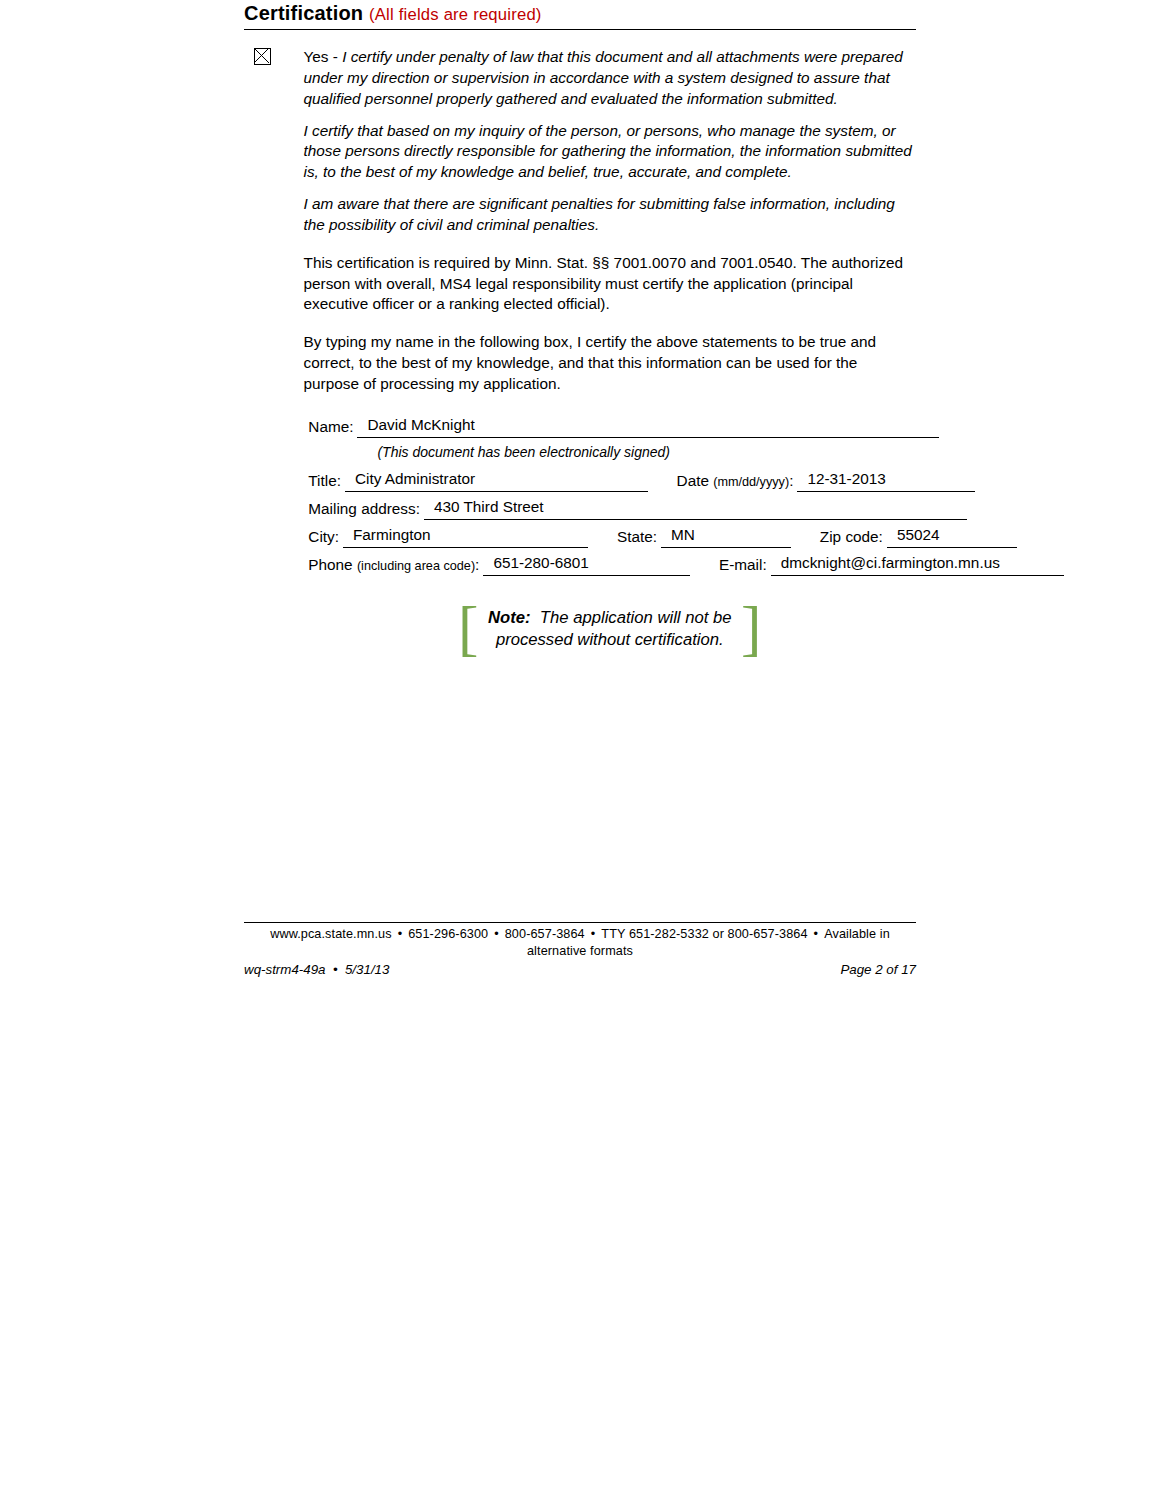Certification (All fields are required)
Yes - I certify under penalty of law that this document and all attachments were prepared under my direction or supervision in accordance with a system designed to assure that qualified personnel properly gathered and evaluated the information submitted.
I certify that based on my inquiry of the person, or persons, who manage the system, or those persons directly responsible for gathering the information, the information submitted is, to the best of my knowledge and belief, true, accurate, and complete.
I am aware that there are significant penalties for submitting false information, including the possibility of civil and criminal penalties.
This certification is required by Minn. Stat. §§ 7001.0070 and 7001.0540. The authorized person with overall, MS4 legal responsibility must certify the application (principal executive officer or a ranking elected official).
By typing my name in the following box, I certify the above statements to be true and correct, to the best of my knowledge, and that this information can be used for the purpose of processing my application.
Name: David McKnight
(This document has been electronically signed)
Title: City Administrator Date (mm/dd/yyyy): 12-31-2013
Mailing address: 430 Third Street
City: Farmington State: MN Zip code: 55024
Phone (including area code): 651-280-6801 E-mail: dmcknight@ci.farmington.mn.us
[
Note: The application will not be
processed without certification.
]
www.pca.state.mn.us•651-296-6300•800-657-3864•TTY 651-282-5332 or 800-657-3864•Available in alternative formats
wq-strm4-49a • 5/31/13 Page 2 of 17